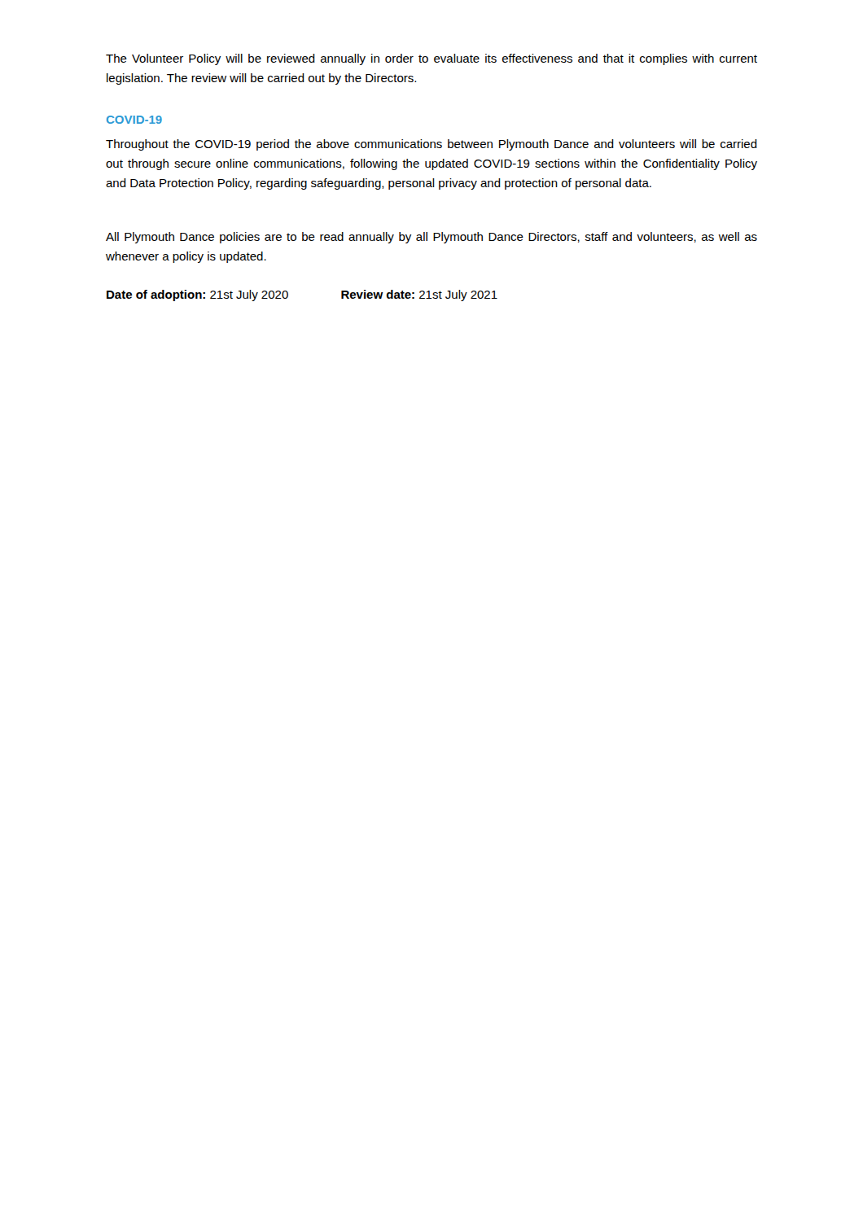The Volunteer Policy will be reviewed annually in order to evaluate its effectiveness and that it complies with current legislation. The review will be carried out by the Directors.
COVID-19
Throughout the COVID-19 period the above communications between Plymouth Dance and volunteers will be carried out through secure online communications, following the updated COVID-19 sections within the Confidentiality Policy and Data Protection Policy, regarding safeguarding, personal privacy and protection of personal data.
All Plymouth Dance policies are to be read annually by all Plymouth Dance Directors, staff and volunteers, as well as whenever a policy is updated.
Date of adoption: 21st July 2020 Review date: 21st July 2021